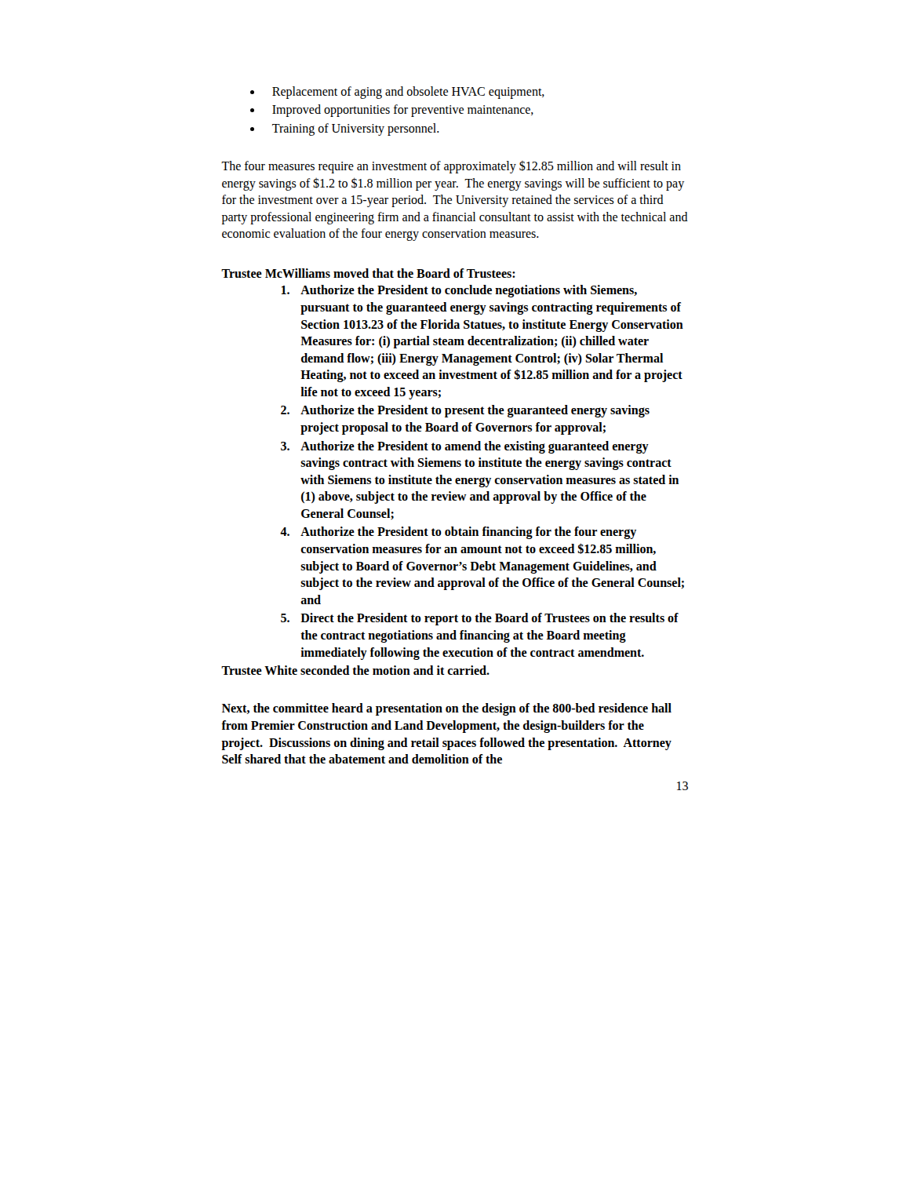Replacement of aging and obsolete HVAC equipment,
Improved opportunities for preventive maintenance,
Training of University personnel.
The four measures require an investment of approximately $12.85 million and will result in energy savings of $1.2 to $1.8 million per year. The energy savings will be sufficient to pay for the investment over a 15-year period. The University retained the services of a third party professional engineering firm and a financial consultant to assist with the technical and economic evaluation of the four energy conservation measures.
Trustee McWilliams moved that the Board of Trustees:
Authorize the President to conclude negotiations with Siemens, pursuant to the guaranteed energy savings contracting requirements of Section 1013.23 of the Florida Statues, to institute Energy Conservation Measures for: (i) partial steam decentralization; (ii) chilled water demand flow; (iii) Energy Management Control; (iv) Solar Thermal Heating, not to exceed an investment of $12.85 million and for a project life not to exceed 15 years;
Authorize the President to present the guaranteed energy savings project proposal to the Board of Governors for approval;
Authorize the President to amend the existing guaranteed energy savings contract with Siemens to institute the energy savings contract with Siemens to institute the energy conservation measures as stated in (1) above, subject to the review and approval by the Office of the General Counsel;
Authorize the President to obtain financing for the four energy conservation measures for an amount not to exceed $12.85 million, subject to Board of Governor’s Debt Management Guidelines, and subject to the review and approval of the Office of the General Counsel; and
Direct the President to report to the Board of Trustees on the results of the contract negotiations and financing at the Board meeting immediately following the execution of the contract amendment.
Trustee White seconded the motion and it carried.
Next, the committee heard a presentation on the design of the 800-bed residence hall from Premier Construction and Land Development, the design-builders for the project. Discussions on dining and retail spaces followed the presentation. Attorney Self shared that the abatement and demolition of the
13